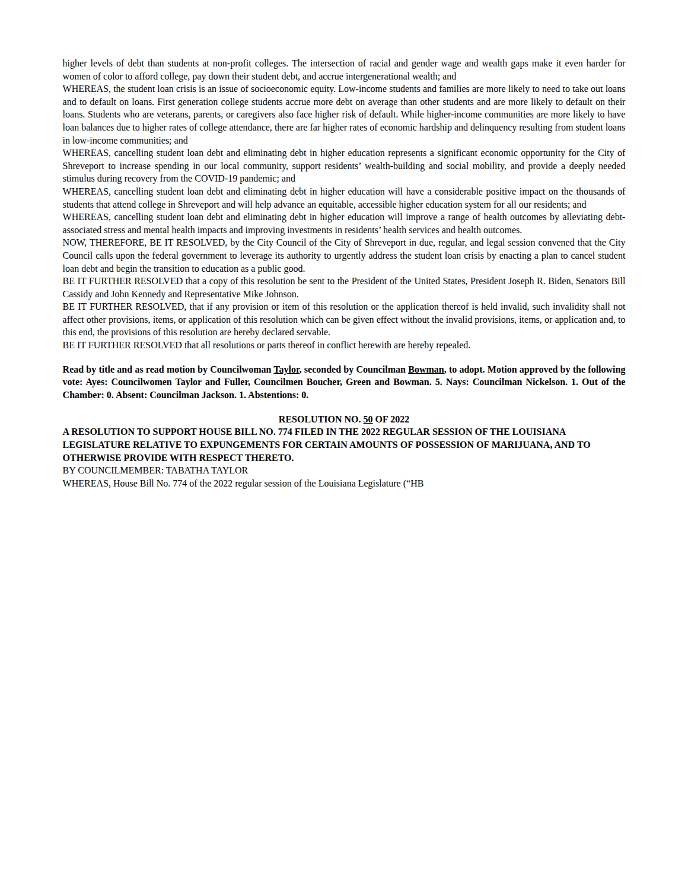higher levels of debt than students at non-profit colleges. The intersection of racial and gender wage and wealth gaps make it even harder for women of color to afford college, pay down their student debt, and accrue intergenerational wealth; and
WHEREAS, the student loan crisis is an issue of socioeconomic equity. Low-income students and families are more likely to need to take out loans and to default on loans. First generation college students accrue more debt on average than other students and are more likely to default on their loans. Students who are veterans, parents, or caregivers also face higher risk of default. While higher-income communities are more likely to have loan balances due to higher rates of college attendance, there are far higher rates of economic hardship and delinquency resulting from student loans in low-income communities; and
WHEREAS, cancelling student loan debt and eliminating debt in higher education represents a significant economic opportunity for the City of Shreveport to increase spending in our local community, support residents’ wealth-building and social mobility, and provide a deeply needed stimulus during recovery from the COVID-19 pandemic; and
WHEREAS, cancelling student loan debt and eliminating debt in higher education will have a considerable positive impact on the thousands of students that attend college in Shreveport and will help advance an equitable, accessible higher education system for all our residents; and
WHEREAS, cancelling student loan debt and eliminating debt in higher education will improve a range of health outcomes by alleviating debt-associated stress and mental health impacts and improving investments in residents’ health services and health outcomes.
NOW, THEREFORE, BE IT RESOLVED, by the City Council of the City of Shreveport in due, regular, and legal session convened that the City Council calls upon the federal government to leverage its authority to urgently address the student loan crisis by enacting a plan to cancel student loan debt and begin the transition to education as a public good.
BE IT FURTHER RESOLVED that a copy of this resolution be sent to the President of the United States, President Joseph R. Biden, Senators Bill Cassidy and John Kennedy and Representative Mike Johnson.
BE IT FURTHER RESOLVED, that if any provision or item of this resolution or the application thereof is held invalid, such invalidity shall not affect other provisions, items, or application of this resolution which can be given effect without the invalid provisions, items, or application and, to this end, the provisions of this resolution are hereby declared servable.
BE IT FURTHER RESOLVED that all resolutions or parts thereof in conflict herewith are hereby repealed.
Read by title and as read motion by Councilwoman Taylor, seconded by Councilman Bowman, to adopt. Motion approved by the following vote: Ayes: Councilwomen Taylor and Fuller, Councilmen Boucher, Green and Bowman. 5. Nays: Councilman Nickelson. 1. Out of the Chamber: 0. Absent: Councilman Jackson. 1. Abstentions: 0.
RESOLUTION NO. 50 OF 2022
A RESOLUTION TO SUPPORT HOUSE BILL NO. 774 FILED IN THE 2022 REGULAR SESSION OF THE LOUISIANA LEGISLATURE RELATIVE TO EXPUNGEMENTS FOR CERTAIN AMOUNTS OF POSSESSION OF MARIJUANA, AND TO OTHERWISE PROVIDE WITH RESPECT THERETO.
BY COUNCILMEMBER: TABATHA TAYLOR
WHEREAS, House Bill No. 774 of the 2022 regular session of the Louisiana Legislature (“HB